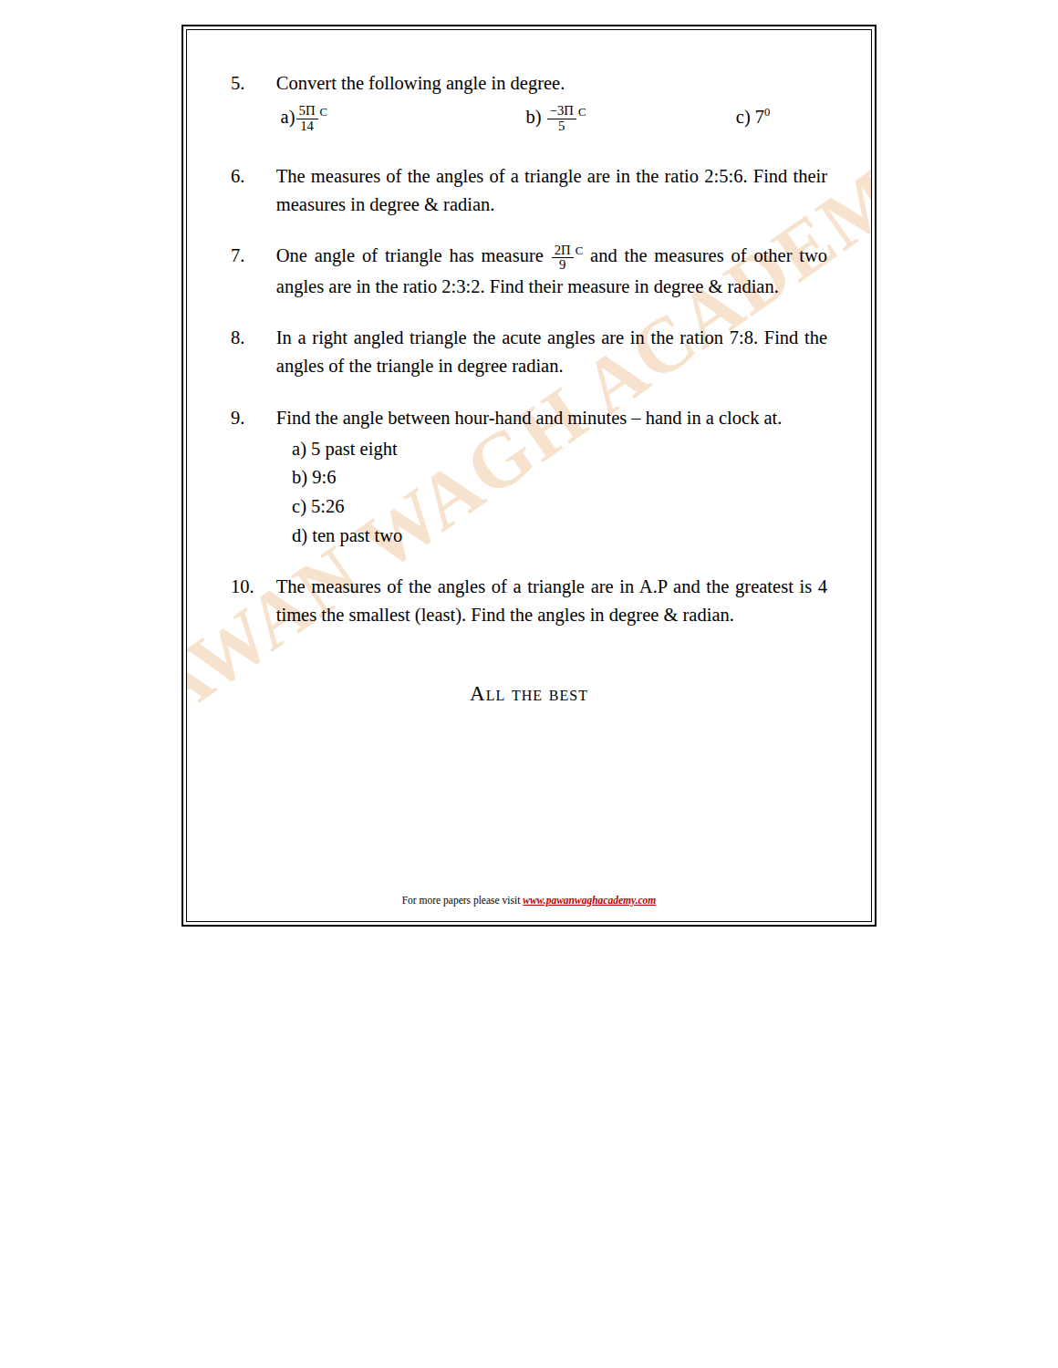PAWAN WAGH ACADEMY
Convert the following angle in degree. a)5Π 14 C b) −3Π 5 C c) 70
The measures of the angles of a triangle are in the ratio 2:5:6. Find their measures in degree & radian.
One angle of triangle has measure 2Π 9 C and the measures of other two angles are in the ratio 2:3:2. Find their measure in degree & radian.
In a right angled triangle the acute angles are in the ration 7:8. Find the angles of the triangle in degree radian.
Find the angle between hour-hand and minutes – hand in a clock at.
a) 5 past eight
b) 9:6
c) 5:26
d) ten past two
The measures of the angles of a triangle are in A.P and the greatest is 4 times the smallest (least). Find the angles in degree & radian.
All the best
For more papers please visit www.pawanwaghacademy.com